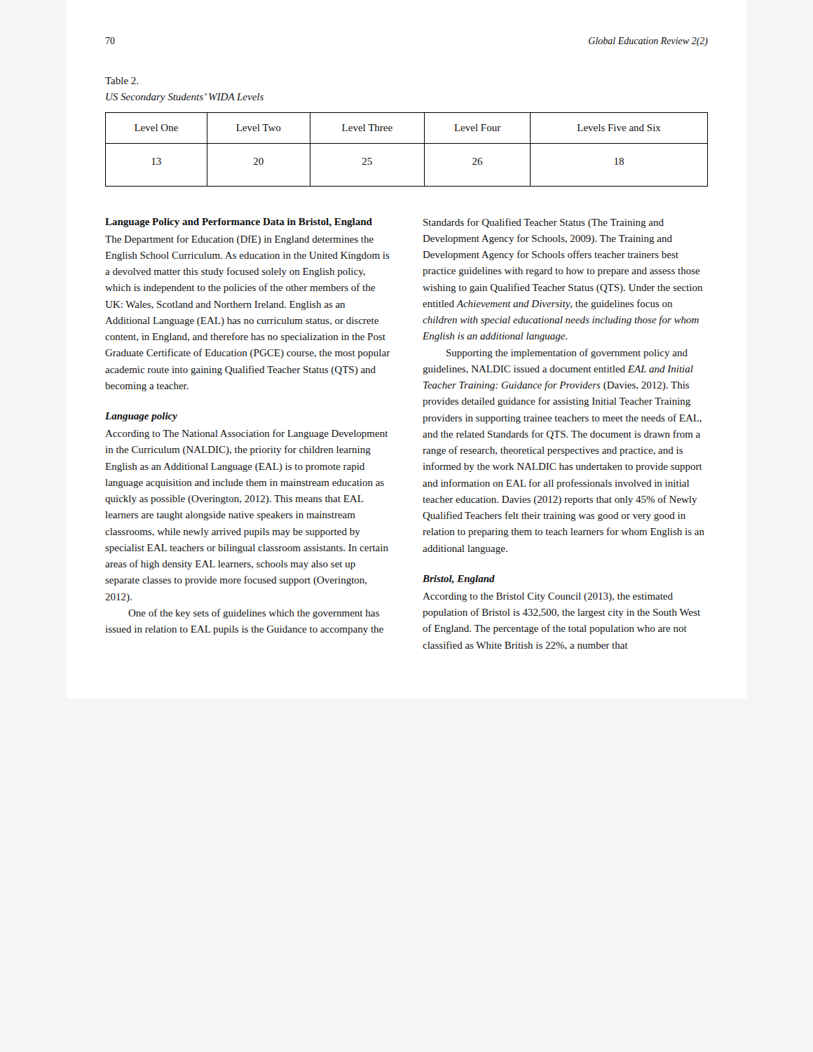70 Global Education Review 2(2)
Table 2. US Secondary Students’ WIDA Levels
| Level One | Level Two | Level Three | Level Four | Levels Five and Six |
| --- | --- | --- | --- | --- |
| 13 | 20 | 25 | 26 | 18 |
Language Policy and Performance Data in Bristol, England
The Department for Education (DfE) in England determines the English School Curriculum. As education in the United Kingdom is a devolved matter this study focused solely on English policy, which is independent to the policies of the other members of the UK: Wales, Scotland and Northern Ireland. English as an Additional Language (EAL) has no curriculum status, or discrete content, in England, and therefore has no specialization in the Post Graduate Certificate of Education (PGCE) course, the most popular academic route into gaining Qualified Teacher Status (QTS) and becoming a teacher.
Language policy
According to The National Association for Language Development in the Curriculum (NALDIC), the priority for children learning English as an Additional Language (EAL) is to promote rapid language acquisition and include them in mainstream education as quickly as possible (Overington, 2012). This means that EAL learners are taught alongside native speakers in mainstream classrooms, while newly arrived pupils may be supported by specialist EAL teachers or bilingual classroom assistants. In certain areas of high density EAL learners, schools may also set up separate classes to provide more focused support (Overington, 2012).
One of the key sets of guidelines which the government has issued in relation to EAL pupils is the Guidance to accompany the Standards for Qualified Teacher Status (The Training and Development Agency for Schools, 2009). The Training and Development Agency for Schools offers teacher trainers best practice guidelines with regard to how to prepare and assess those wishing to gain Qualified Teacher Status (QTS). Under the section entitled Achievement and Diversity, the guidelines focus on children with special educational needs including those for whom English is an additional language.
Supporting the implementation of government policy and guidelines, NALDIC issued a document entitled EAL and Initial Teacher Training: Guidance for Providers (Davies, 2012). This provides detailed guidance for assisting Initial Teacher Training providers in supporting trainee teachers to meet the needs of EAL, and the related Standards for QTS. The document is drawn from a range of research, theoretical perspectives and practice, and is informed by the work NALDIC has undertaken to provide support and information on EAL for all professionals involved in initial teacher education. Davies (2012) reports that only 45% of Newly Qualified Teachers felt their training was good or very good in relation to preparing them to teach learners for whom English is an additional language.
Bristol, England
According to the Bristol City Council (2013), the estimated population of Bristol is 432,500, the largest city in the South West of England. The percentage of the total population who are not classified as White British is 22%, a number that